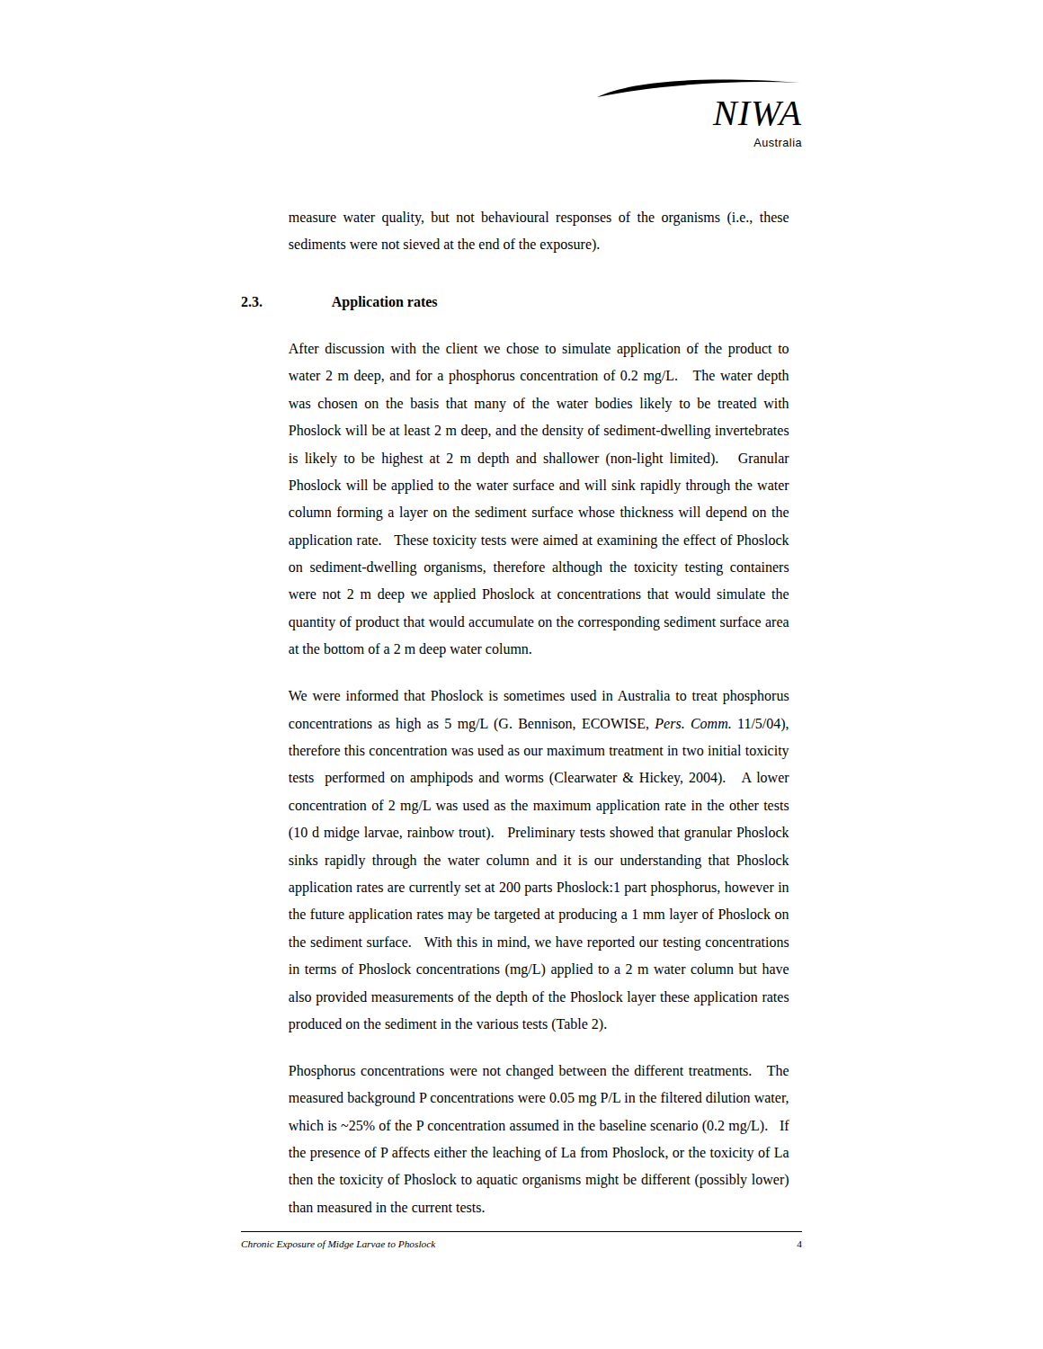NIWA Australia
measure water quality, but not behavioural responses of the organisms (i.e., these sediments were not sieved at the end of the exposure).
2.3. Application rates
After discussion with the client we chose to simulate application of the product to water 2 m deep, and for a phosphorus concentration of 0.2 mg/L. The water depth was chosen on the basis that many of the water bodies likely to be treated with Phoslock will be at least 2 m deep, and the density of sediment-dwelling invertebrates is likely to be highest at 2 m depth and shallower (non-light limited). Granular Phoslock will be applied to the water surface and will sink rapidly through the water column forming a layer on the sediment surface whose thickness will depend on the application rate. These toxicity tests were aimed at examining the effect of Phoslock on sediment-dwelling organisms, therefore although the toxicity testing containers were not 2 m deep we applied Phoslock at concentrations that would simulate the quantity of product that would accumulate on the corresponding sediment surface area at the bottom of a 2 m deep water column.
We were informed that Phoslock is sometimes used in Australia to treat phosphorus concentrations as high as 5 mg/L (G. Bennison, ECOWISE, Pers. Comm. 11/5/04), therefore this concentration was used as our maximum treatment in two initial toxicity tests performed on amphipods and worms (Clearwater & Hickey, 2004). A lower concentration of 2 mg/L was used as the maximum application rate in the other tests (10 d midge larvae, rainbow trout). Preliminary tests showed that granular Phoslock sinks rapidly through the water column and it is our understanding that Phoslock application rates are currently set at 200 parts Phoslock:1 part phosphorus, however in the future application rates may be targeted at producing a 1 mm layer of Phoslock on the sediment surface. With this in mind, we have reported our testing concentrations in terms of Phoslock concentrations (mg/L) applied to a 2 m water column but have also provided measurements of the depth of the Phoslock layer these application rates produced on the sediment in the various tests (Table 2).
Phosphorus concentrations were not changed between the different treatments. The measured background P concentrations were 0.05 mg P/L in the filtered dilution water, which is ~25% of the P concentration assumed in the baseline scenario (0.2 mg/L). If the presence of P affects either the leaching of La from Phoslock, or the toxicity of La then the toxicity of Phoslock to aquatic organisms might be different (possibly lower) than measured in the current tests.
Chronic Exposure of Midge Larvae to Phoslock 4